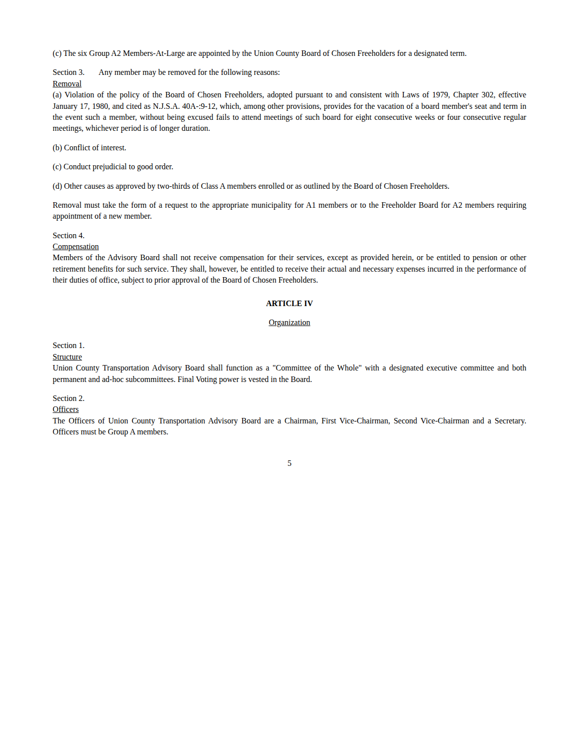(c) The six Group A2 Members-At-Large are appointed by the Union County Board of Chosen Freeholders for a designated term.
Section 3. Any member may be removed for the following reasons:
Removal
(a) Violation of the policy of the Board of Chosen Freeholders, adopted pursuant to and consistent with Laws of 1979, Chapter 302, effective January 17, 1980, and cited as N.J.S.A. 40A-:9-12, which, among other provisions, provides for the vacation of a board member's seat and term in the event such a member, without being excused fails to attend meetings of such board for eight consecutive weeks or four consecutive regular meetings, whichever period is of longer duration.
(b) Conflict of interest.
(c) Conduct prejudicial to good order.
(d) Other causes as approved by two-thirds of Class A members enrolled or as outlined by the Board of Chosen Freeholders.
Removal must take the form of a request to the appropriate municipality for A1 members or to the Freeholder Board for A2 members requiring appointment of a new member.
Section 4.
Compensation
Members of the Advisory Board shall not receive compensation for their services, except as provided herein, or be entitled to pension or other retirement benefits for such service. They shall, however, be entitled to receive their actual and necessary expenses incurred in the performance of their duties of office, subject to prior approval of the Board of Chosen Freeholders.
ARTICLE IV
Organization
Section 1.
Structure
Union County Transportation Advisory Board shall function as a "Committee of the Whole" with a designated executive committee and both permanent and ad-hoc subcommittees. Final Voting power is vested in the Board.
Section 2.
Officers
The Officers of Union County Transportation Advisory Board are a Chairman, First Vice-Chairman, Second Vice-Chairman and a Secretary. Officers must be Group A members.
5